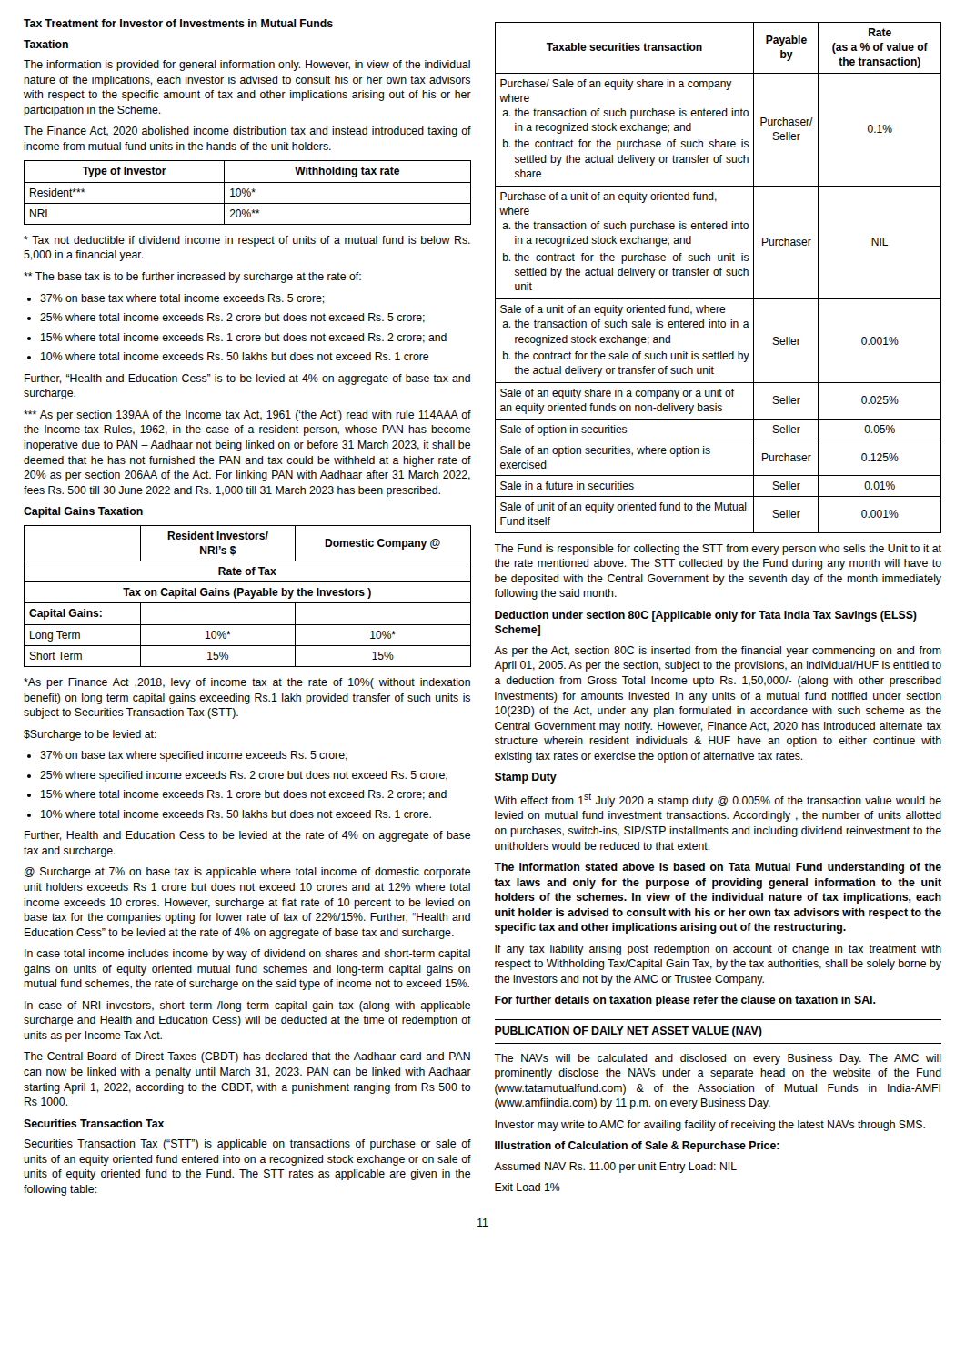Tax Treatment for Investor of Investments in Mutual Funds
Taxation
The information is provided for general information only. However, in view of the individual nature of the implications, each investor is advised to consult his or her own tax advisors with respect to the specific amount of tax and other implications arising out of his or her participation in the Scheme.
The Finance Act, 2020 abolished income distribution tax and instead introduced taxing of income from mutual fund units in the hands of the unit holders.
| Type of Investor | Withholding tax rate |
| --- | --- |
| Resident*** | 10%* |
| NRI | 20%** |
* Tax not deductible if dividend income in respect of units of a mutual fund is below Rs. 5,000 in a financial year.
** The base tax is to be further increased by surcharge at the rate of:
37% on base tax where total income exceeds Rs. 5 crore;
25% where total income exceeds Rs. 2 crore but does not exceed Rs. 5 crore;
15% where total income exceeds Rs. 1 crore but does not exceed Rs. 2 crore; and
10% where total income exceeds Rs. 50 lakhs but does not exceed Rs. 1 crore
Further, “Health and Education Cess” is to be levied at 4% on aggregate of base tax and surcharge.
*** As per section 139AA of the Income tax Act, 1961 (‘the Act’) read with rule 114AAA of the Income-tax Rules, 1962, in the case of a resident person, whose PAN has become inoperative due to PAN – Aadhaar not being linked on or before 31 March 2023, it shall be deemed that he has not furnished the PAN and tax could be withheld at a higher rate of 20% as per section 206AA of the Act. For linking PAN with Aadhaar after 31 March 2022, fees Rs. 500 till 30 June 2022 and Rs. 1,000 till 31 March 2023 has been prescribed.
Capital Gains Taxation
| | Resident Investors/ NRI’s $ | Domestic Company @ |
| --- | --- | --- |
| Rate of Tax |
| Tax on Capital Gains (Payable by the Investors ) |
| Capital Gains: | | |
| Long Term | 10%* | 10%* |
| Short Term | 15% | 15% |
*As per Finance Act ,2018, levy of income tax at the rate of 10%( without indexation benefit) on long term capital gains exceeding Rs.1 lakh provided transfer of such units is subject to Securities Transaction Tax (STT).
$Surcharge to be levied at:
37% on base tax where specified income exceeds Rs. 5 crore;
25% where specified income exceeds Rs. 2 crore but does not exceed Rs. 5 crore;
15% where total income exceeds Rs. 1 crore but does not exceed Rs. 2 crore; and
10% where total income exceeds Rs. 50 lakhs but does not exceed Rs. 1 crore.
Further, Health and Education Cess to be levied at the rate of 4% on aggregate of base tax and surcharge.
@ Surcharge at 7% on base tax is applicable where total income of domestic corporate unit holders exceeds Rs 1 crore but does not exceed 10 crores and at 12% where total income exceeds 10 crores. However, surcharge at flat rate of 10 percent to be levied on base tax for the companies opting for lower rate of tax of 22%/15%. Further, “Health and Education Cess” to be levied at the rate of 4% on aggregate of base tax and surcharge.
In case total income includes income by way of dividend on shares and short-term capital gains on units of equity oriented mutual fund schemes and long-term capital gains on mutual fund schemes, the rate of surcharge on the said type of income not to exceed 15%.
In case of NRI investors, short term /long term capital gain tax (along with applicable surcharge and Health and Education Cess) will be deducted at the time of redemption of units as per Income Tax Act.
The Central Board of Direct Taxes (CBDT) has declared that the Aadhaar card and PAN can now be linked with a penalty until March 31, 2023. PAN can be linked with Aadhaar starting April 1, 2022, according to the CBDT, with a punishment ranging from Rs 500 to Rs 1000.
Securities Transaction Tax
Securities Transaction Tax (“STT”) is applicable on transactions of purchase or sale of units of an equity oriented fund entered into on a recognized stock exchange or on sale of units of equity oriented fund to the Fund. The STT rates as applicable are given in the following table:
| Taxable securities transaction | Payable by | Rate (as a % of value of the transaction) |
| --- | --- | --- |
| Purchase/ Sale of an equity share in a company where the transaction of such purchase is entered into in a recognized stock exchange; and the contract for the purchase of such share is settled by the actual delivery or transfer of such share | Purchaser/ Seller | 0.1% |
| Purchase of a unit of an equity oriented fund, where the transaction of such purchase is entered into in a recognized stock exchange; and the contract for the purchase of such unit is settled by the actual delivery or transfer of such unit | Purchaser | NIL |
| Sale of a unit of an equity oriented fund, where the transaction of such sale is entered into in a recognized stock exchange; and the contract for the sale of such unit is settled by the actual delivery or transfer of such unit | Seller | 0.001% |
| Sale of an equity share in a company or a unit of an equity oriented funds on non-delivery basis | Seller | 0.025% |
| Sale of option in securities | Seller | 0.05% |
| Sale of an option securities, where option is exercised | Purchaser | 0.125% |
| Sale in a future in securities | Seller | 0.01% |
| Sale of unit of an equity oriented fund to the Mutual Fund itself | Seller | 0.001% |
The Fund is responsible for collecting the STT from every person who sells the Unit to it at the rate mentioned above. The STT collected by the Fund during any month will have to be deposited with the Central Government by the seventh day of the month immediately following the said month.
Deduction under section 80C [Applicable only for Tata India Tax Savings (ELSS) Scheme]
As per the Act, section 80C is inserted from the financial year commencing on and from April 01, 2005. As per the section, subject to the provisions, an individual/HUF is entitled to a deduction from Gross Total Income upto Rs. 1,50,000/- (along with other prescribed investments) for amounts invested in any units of a mutual fund notified under section 10(23D) of the Act, under any plan formulated in accordance with such scheme as the Central Government may notify. However, Finance Act, 2020 has introduced alternate tax structure wherein resident individuals & HUF have an option to either continue with existing tax rates or exercise the option of alternative tax rates.
Stamp Duty
With effect from 1st July 2020 a stamp duty @ 0.005% of the transaction value would be levied on mutual fund investment transactions. Accordingly , the number of units allotted on purchases, switch-ins, SIP/STP installments and including dividend reinvestment to the unitholders would be reduced to that extent.
The information stated above is based on Tata Mutual Fund understanding of the tax laws and only for the purpose of providing general information to the unit holders of the schemes. In view of the individual nature of tax implications, each unit holder is advised to consult with his or her own tax advisors with respect to the specific tax and other implications arising out of the restructuring.
If any tax liability arising post redemption on account of change in tax treatment with respect to Withholding Tax/Capital Gain Tax, by the tax authorities, shall be solely borne by the investors and not by the AMC or Trustee Company.
For further details on taxation please refer the clause on taxation in SAI.
PUBLICATION OF DAILY NET ASSET VALUE (NAV)
The NAVs will be calculated and disclosed on every Business Day. The AMC will prominently disclose the NAVs under a separate head on the website of the Fund (www.tatamutualfund.com) & of the Association of Mutual Funds in India-AMFI (www.amfiindia.com) by 11 p.m. on every Business Day.
Investor may write to AMC for availing facility of receiving the latest NAVs through SMS.
Illustration of Calculation of Sale & Repurchase Price:
Assumed NAV Rs. 11.00 per unit Entry Load: NIL
Exit Load 1%
11